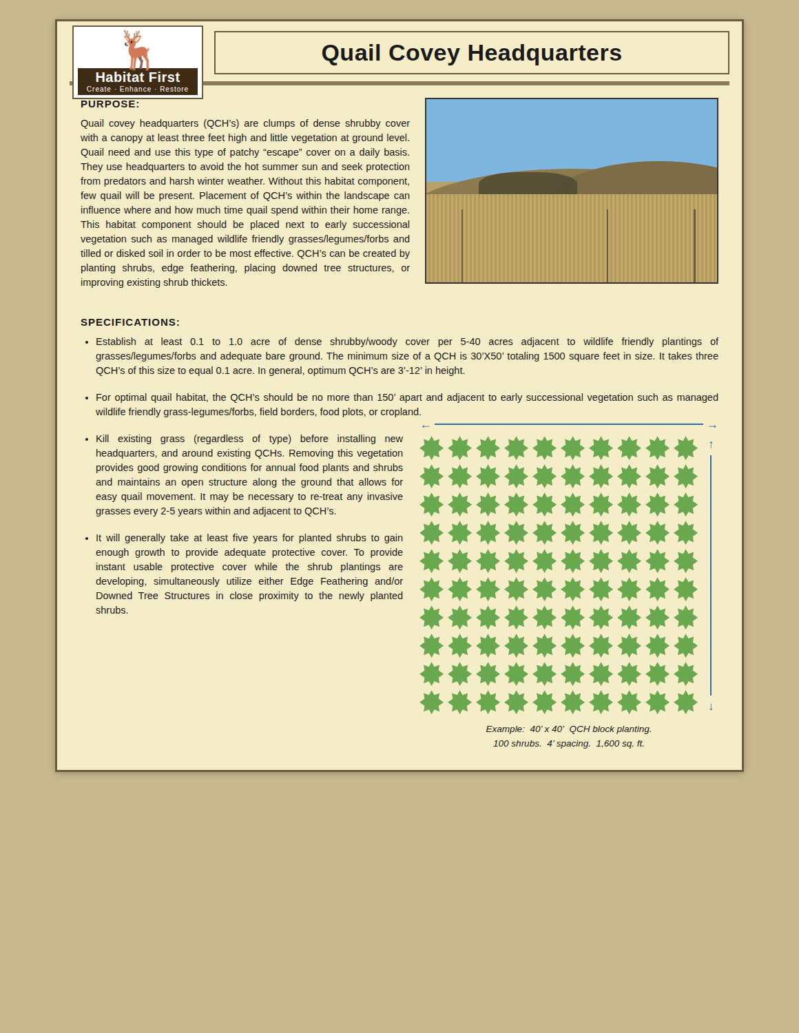🦌
Habitat First
Create · Enhance · Restore
Quail Covey Headquarters
PURPOSE:
Quail covey headquarters (QCH’s) are clumps of dense shrubby cover with a canopy at least three feet high and little vegetation at ground level. Quail need and use this type of patchy “escape” cover on a daily basis. They use headquarters to avoid the hot summer sun and seek protection from predators and harsh winter weather. Without this habitat component, few quail will be present. Placement of QCH’s within the landscape can influence where and how much time quail spend within their home range. This habitat component should be placed next to early successional vegetation such as managed wildlife friendly grasses/legumes/forbs and tilled or disked soil in order to be most effective. QCH’s can be created by planting shrubs, edge feathering, placing downed tree structures, or improving existing shrub thickets.
SPECIFICATIONS:
Establish at least 0.1 to 1.0 acre of dense shrubby/woody cover per 5-40 acres adjacent to wildlife friendly plantings of grasses/legumes/forbs and adequate bare ground. The minimum size of a QCH is 30’X50’ totaling 1500 square feet in size. It takes three QCH’s of this size to equal 0.1 acre. In general, optimum QCH’s are 3’-12’ in height.
For optimal quail habitat, the QCH’s should be no more than 150’ apart and adjacent to early successional vegetation such as managed wildlife friendly grass-legumes/forbs, field borders, food plots, or cropland.
← →
↑ ↓
Example: 40’ x 40’ QCH block planting.
100 shrubs. 4’ spacing. 1,600 sq. ft.
Kill existing grass (regardless of type) before installing new headquarters, and around existing QCHs. Removing this vegetation provides good growing conditions for annual food plants and shrubs and maintains an open structure along the ground that allows for easy quail movement. It may be necessary to re-treat any invasive grasses every 2-5 years within and adjacent to QCH’s.
It will generally take at least five years for planted shrubs to gain enough growth to provide adequate protective cover. To provide instant usable protective cover while the shrub plantings are developing, simultaneously utilize either Edge Feathering and/or Downed Tree Structures in close proximity to the newly planted shrubs.